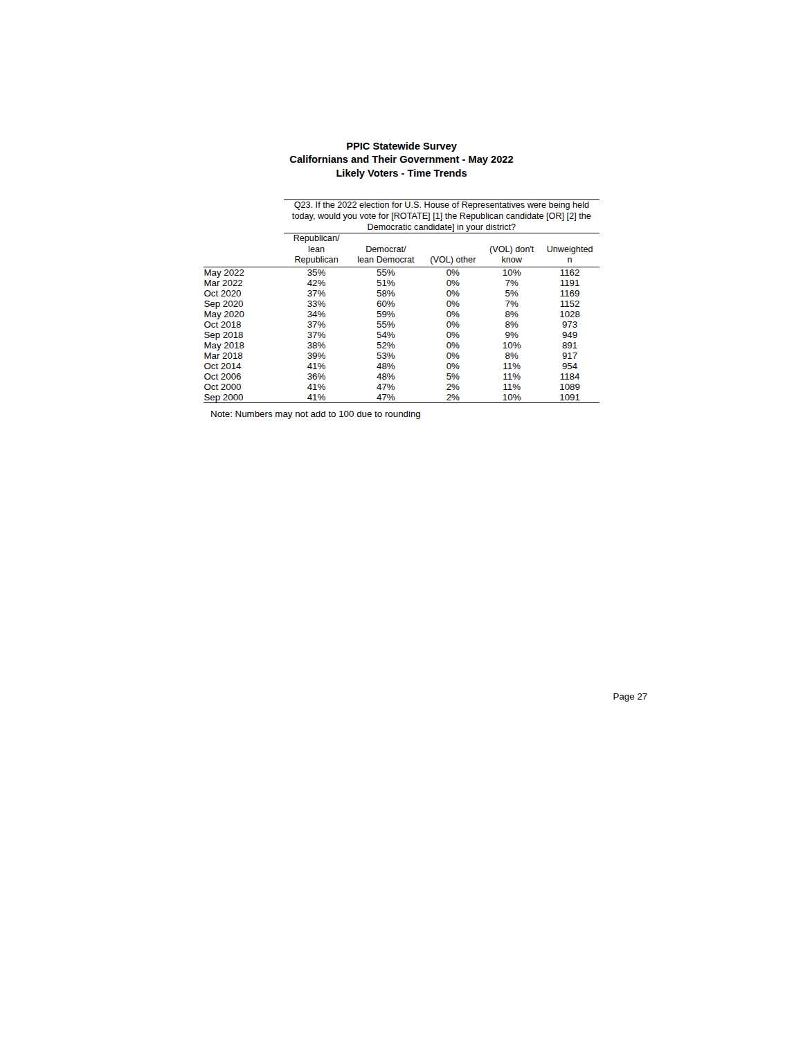PPIC Statewide Survey
Californians and Their Government - May 2022
Likely Voters - Time Trends
| | Q23. If the 2022 election for U.S. House of Representatives were being held today, would you vote for [ROTATE] [1] the Republican candidate [OR] [2] the Democratic candidate] in your district? |
| | Republican/ lean Republican | Democrat/ lean Democrat | (VOL) other | (VOL) don't know | Unweighted n |
| May 2022 | 35% | 55% | 0% | 10% | 1162 |
| Mar 2022 | 42% | 51% | 0% | 7% | 1191 |
| Oct 2020 | 37% | 58% | 0% | 5% | 1169 |
| Sep 2020 | 33% | 60% | 0% | 7% | 1152 |
| May 2020 | 34% | 59% | 0% | 8% | 1028 |
| Oct 2018 | 37% | 55% | 0% | 8% | 973 |
| Sep 2018 | 37% | 54% | 0% | 9% | 949 |
| May 2018 | 38% | 52% | 0% | 10% | 891 |
| Mar 2018 | 39% | 53% | 0% | 8% | 917 |
| Oct 2014 | 41% | 48% | 0% | 11% | 954 |
| Oct 2006 | 36% | 48% | 5% | 11% | 1184 |
| Oct 2000 | 41% | 47% | 2% | 11% | 1089 |
| Sep 2000 | 41% | 47% | 2% | 10% | 1091 |
Note: Numbers may not add to 100 due to rounding
Page 27